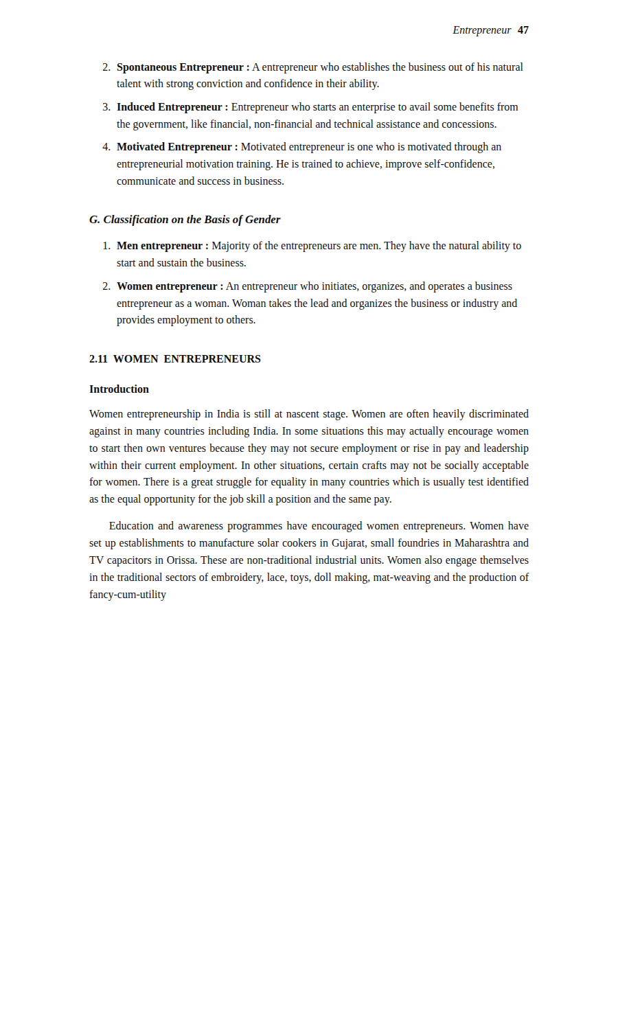Entrepreneur 47
Spontaneous Entrepreneur : A entrepreneur who establishes the business out of his natural talent with strong conviction and confidence in their ability.
Induced Entrepreneur : Entrepreneur who starts an enterprise to avail some benefits from the government, like financial, non-financial and technical assistance and concessions.
Motivated Entrepreneur : Motivated entrepreneur is one who is motivated through an entrepreneurial motivation training. He is trained to achieve, improve self-confidence, communicate and success in business.
G. Classification on the Basis of Gender
Men entrepreneur : Majority of the entrepreneurs are men. They have the natural ability to start and sustain the business.
Women entrepreneur : An entrepreneur who initiates, organizes, and operates a business entrepreneur as a woman. Woman takes the lead and organizes the business or industry and provides employment to others.
2.11 WOMEN ENTREPRENEURS
Introduction
Women entrepreneurship in India is still at nascent stage. Women are often heavily discriminated against in many countries including India. In some situations this may actually encourage women to start then own ventures because they may not secure employment or rise in pay and leadership within their current employment. In other situations, certain crafts may not be socially acceptable for women. There is a great struggle for equality in many countries which is usually test identified as the equal opportunity for the job skill a position and the same pay.
Education and awareness programmes have encouraged women entrepreneurs. Women have set up establishments to manufacture solar cookers in Gujarat, small foundries in Maharashtra and TV capacitors in Orissa. These are non-traditional industrial units. Women also engage themselves in the traditional sectors of embroidery, lace, toys, doll making, mat-weaving and the production of fancy-cum-utility